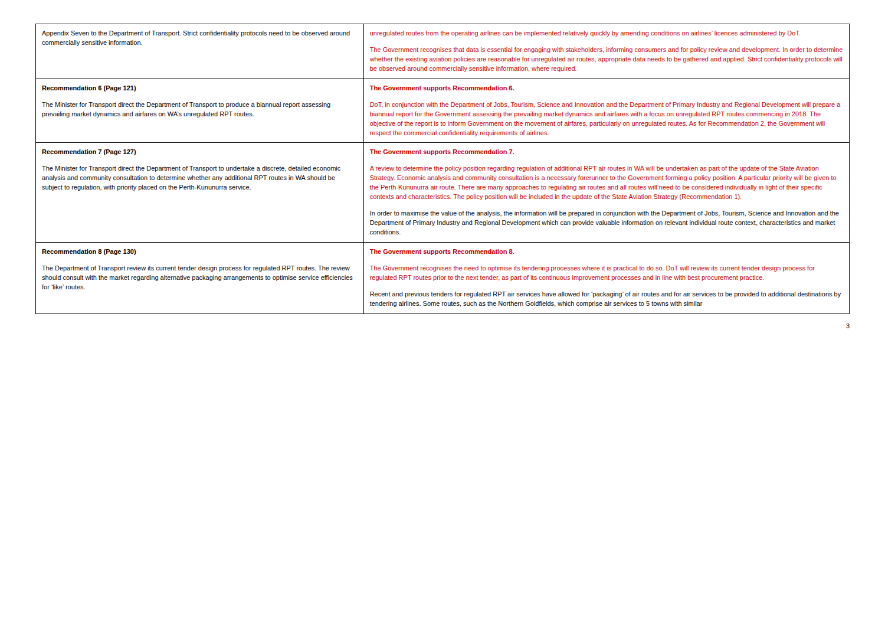| Appendix Seven to the Department of Transport. Strict confidentiality protocols need to be observed around commercially sensitive information. | unregulated routes from the operating airlines can be implemented relatively quickly by amending conditions on airlines’ licences administered by DoT. The Government recognises that data is essential for engaging with stakeholders, informing consumers and for policy review and development. In order to determine whether the existing aviation policies are reasonable for unregulated air routes, appropriate data needs to be gathered and applied. Strict confidentiality protocols will be observed around commercially sensitive information, where required. |
| Recommendation 6 (Page 121) The Minister for Transport direct the Department of Transport to produce a biannual report assessing prevailing market dynamics and airfares on WA’s unregulated RPT routes. | The Government supports Recommendation 6. DoT, in conjunction with the Department of Jobs, Tourism, Science and Innovation and the Department of Primary Industry and Regional Development will prepare a biannual report for the Government assessing the prevailing market dynamics and airfares with a focus on unregulated RPT routes commencing in 2018. The objective of the report is to inform Government on the movement of airfares, particularly on unregulated routes. As for Recommendation 2, the Government will respect the commercial confidentiality requirements of airlines. |
| Recommendation 7 (Page 127) The Minister for Transport direct the Department of Transport to undertake a discrete, detailed economic analysis and community consultation to determine whether any additional RPT routes in WA should be subject to regulation, with priority placed on the Perth-Kununurra service. | The Government supports Recommendation 7. A review to determine the policy position regarding regulation of additional RPT air routes in WA will be undertaken as part of the update of the State Aviation Strategy. Economic analysis and community consultation is a necessary forerunner to the Government forming a policy position. A particular priority will be given to the Perth-Kununurra air route. There are many approaches to regulating air routes and all routes will need to be considered individually in light of their specific contexts and characteristics. The policy position will be included in the update of the State Aviation Strategy (Recommendation 1). In order to maximise the value of the analysis, the information will be prepared in conjunction with the Department of Jobs, Tourism, Science and Innovation and the Department of Primary Industry and Regional Development which can provide valuable information on relevant individual route context, characteristics and market conditions. |
| Recommendation 8 (Page 130) The Department of Transport review its current tender design process for regulated RPT routes. The review should consult with the market regarding alternative packaging arrangements to optimise service efficiencies for ‘like’ routes. | The Government supports Recommendation 8. The Government recognises the need to optimise its tendering processes where it is practical to do so. DoT will review its current tender design process for regulated RPT routes prior to the next tender, as part of its continuous improvement processes and in line with best procurement practice. Recent and previous tenders for regulated RPT air services have allowed for ‘packaging’ of air routes and for air services to be provided to additional destinations by tendering airlines. Some routes, such as the Northern Goldfields, which comprise air services to 5 towns with similar |
3